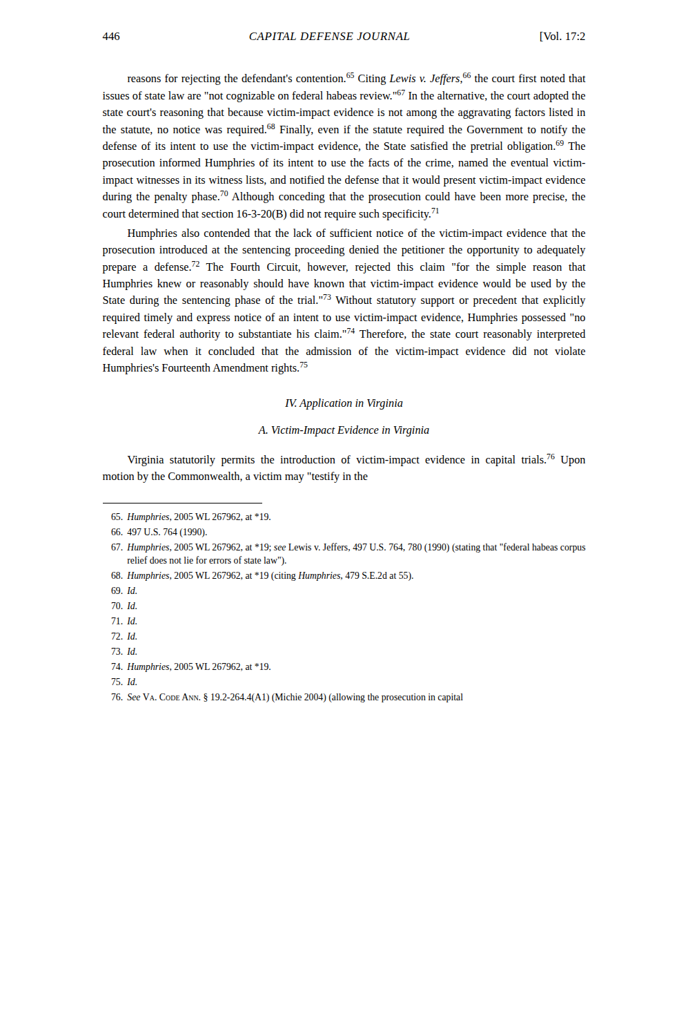446 CAPITAL DEFENSE JOURNAL [Vol. 17:2
reasons for rejecting the defendant's contention.65 Citing Lewis v. Jeffers,66 the court first noted that issues of state law are "not cognizable on federal habeas review."67 In the alternative, the court adopted the state court's reasoning that because victim-impact evidence is not among the aggravating factors listed in the statute, no notice was required.68 Finally, even if the statute required the Government to notify the defense of its intent to use the victim-impact evidence, the State satisfied the pretrial obligation.69 The prosecution informed Humphries of its intent to use the facts of the crime, named the eventual victim-impact witnesses in its witness lists, and notified the defense that it would present victim-impact evidence during the penalty phase.70 Although conceding that the prosecution could have been more precise, the court determined that section 16-3-20(B) did not require such specificity.71
Humphries also contended that the lack of sufficient notice of the victim-impact evidence that the prosecution introduced at the sentencing proceeding denied the petitioner the opportunity to adequately prepare a defense.72 The Fourth Circuit, however, rejected this claim "for the simple reason that Humphries knew or reasonably should have known that victim-impact evidence would be used by the State during the sentencing phase of the trial."73 Without statutory support or precedent that explicitly required timely and express notice of an intent to use victim-impact evidence, Humphries possessed "no relevant federal authority to substantiate his claim."74 Therefore, the state court reasonably interpreted federal law when it concluded that the admission of the victim-impact evidence did not violate Humphries's Fourteenth Amendment rights.75
IV. Application in Virginia
A. Victim-Impact Evidence in Virginia
Virginia statutorily permits the introduction of victim-impact evidence in capital trials.76 Upon motion by the Commonwealth, a victim may "testify in the
Humphries, 2005 WL 267962, at *19.
497 U.S. 764 (1990).
Humphries, 2005 WL 267962, at *19; see Lewis v. Jeffers, 497 U.S. 764, 780 (1990) (stating that "federal habeas corpus relief does not lie for errors of state law").
Humphries, 2005 WL 267962, at *19 (citing Humphries, 479 S.E.2d at 55).
Id.
Id.
Id.
Id.
Id.
Humphries, 2005 WL 267962, at *19.
Id.
See Va. Code Ann. § 19.2-264.4(A1) (Michie 2004) (allowing the prosecution in capital